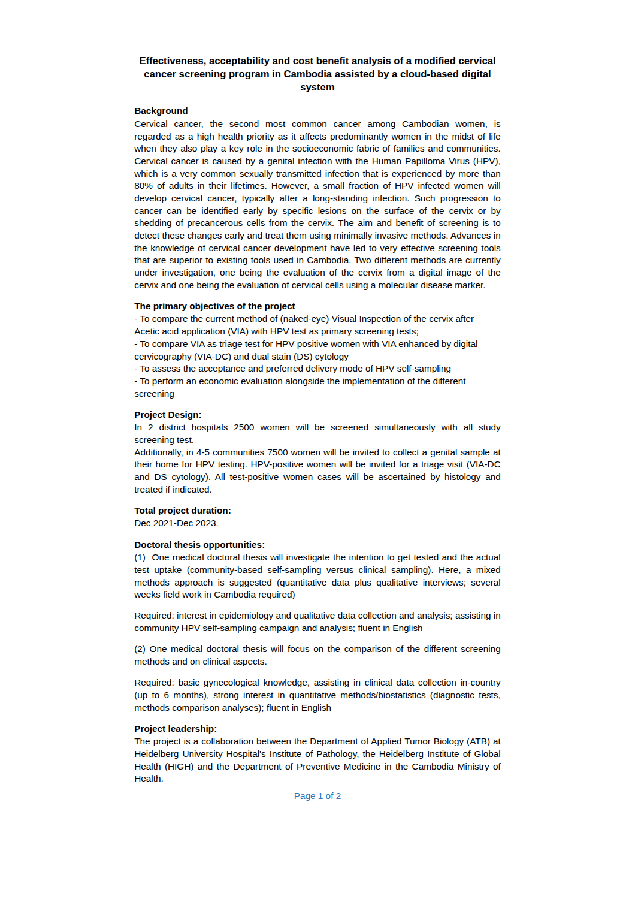Effectiveness, acceptability and cost benefit analysis of a modified cervical cancer screening program in Cambodia assisted by a cloud-based digital system
Background
Cervical cancer, the second most common cancer among Cambodian women, is regarded as a high health priority as it affects predominantly women in the midst of life when they also play a key role in the socioeconomic fabric of families and communities. Cervical cancer is caused by a genital infection with the Human Papilloma Virus (HPV), which is a very common sexually transmitted infection that is experienced by more than 80% of adults in their lifetimes. However, a small fraction of HPV infected women will develop cervical cancer, typically after a long-standing infection. Such progression to cancer can be identified early by specific lesions on the surface of the cervix or by shedding of precancerous cells from the cervix. The aim and benefit of screening is to detect these changes early and treat them using minimally invasive methods. Advances in the knowledge of cervical cancer development have led to very effective screening tools that are superior to existing tools used in Cambodia. Two different methods are currently under investigation, one being the evaluation of the cervix from a digital image of the cervix and one being the evaluation of cervical cells using a molecular disease marker.
The primary objectives of the project
- To compare the current method of (naked-eye) Visual Inspection of the cervix after Acetic acid application (VIA) with HPV test as primary screening tests;
- To compare VIA as triage test for HPV positive women with VIA enhanced by digital cervicography (VIA-DC) and dual stain (DS) cytology
- To assess the acceptance and preferred delivery mode of HPV self-sampling
- To perform an economic evaluation alongside the implementation of the different screening
Project Design:
In 2 district hospitals 2500 women will be screened simultaneously with all study screening test.
Additionally, in 4-5 communities 7500 women will be invited to collect a genital sample at their home for HPV testing. HPV-positive women will be invited for a triage visit (VIA-DC and DS cytology). All test-positive women cases will be ascertained by histology and treated if indicated.
Total project duration:
Dec 2021-Dec 2023.
Doctoral thesis opportunities:
(1) One medical doctoral thesis will investigate the intention to get tested and the actual test uptake (community-based self-sampling versus clinical sampling). Here, a mixed methods approach is suggested (quantitative data plus qualitative interviews; several weeks field work in Cambodia required)
Required: interest in epidemiology and qualitative data collection and analysis; assisting in community HPV self-sampling campaign and analysis; fluent in English
(2) One medical doctoral thesis will focus on the comparison of the different screening methods and on clinical aspects.
Required: basic gynecological knowledge, assisting in clinical data collection in-country (up to 6 months), strong interest in quantitative methods/biostatistics (diagnostic tests, methods comparison analyses); fluent in English
Project leadership:
The project is a collaboration between the Department of Applied Tumor Biology (ATB) at Heidelberg University Hospital's Institute of Pathology, the Heidelberg Institute of Global Health (HIGH) and the Department of Preventive Medicine in the Cambodia Ministry of Health.
Page 1 of 2